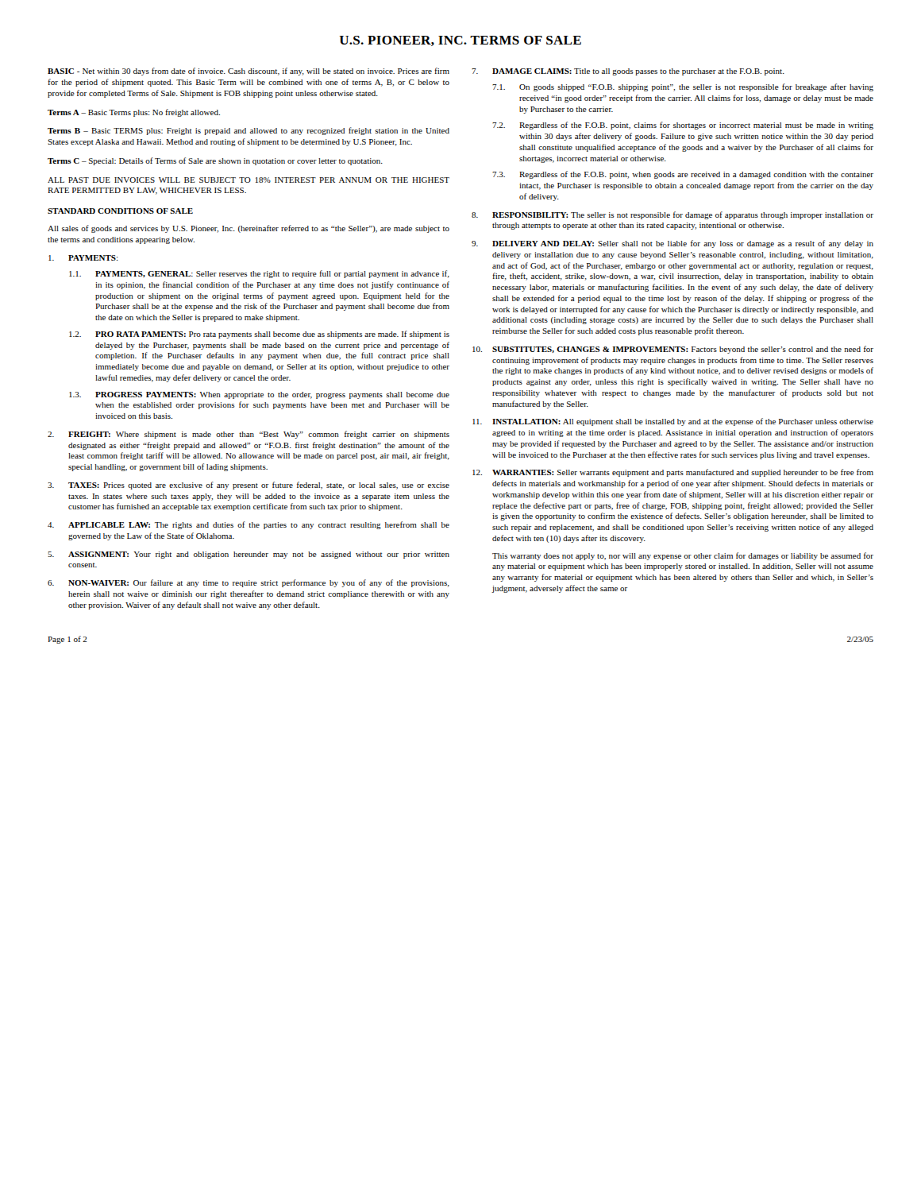U.S. PIONEER, INC. TERMS OF SALE
BASIC - Net within 30 days from date of invoice. Cash discount, if any, will be stated on invoice. Prices are firm for the period of shipment quoted. This Basic Term will be combined with one of terms A, B, or C below to provide for completed Terms of Sale. Shipment is FOB shipping point unless otherwise stated.
Terms A – Basic Terms plus: No freight allowed.
Terms B – Basic TERMS plus: Freight is prepaid and allowed to any recognized freight station in the United States except Alaska and Hawaii. Method and routing of shipment to be determined by U.S Pioneer, Inc.
Terms C – Special: Details of Terms of Sale are shown in quotation or cover letter to quotation.
ALL PAST DUE INVOICES WILL BE SUBJECT TO 18% INTEREST PER ANNUM OR THE HIGHEST RATE PERMITTED BY LAW, WHICHEVER IS LESS.
STANDARD CONDITIONS OF SALE
All sales of goods and services by U.S. Pioneer, Inc. (hereinafter referred to as “the Seller”), are made subject to the terms and conditions appearing below.
PAYMENTS:
1.1. PAYMENTS, GENERAL: Seller reserves the right to require full or partial payment in advance if, in its opinion, the financial condition of the Purchaser at any time does not justify continuance of production or shipment on the original terms of payment agreed upon. Equipment held for the Purchaser shall be at the expense and the risk of the Purchaser and payment shall become due from the date on which the Seller is prepared to make shipment.
1.2. PRO RATA PAMENTS: Pro rata payments shall become due as shipments are made. If shipment is delayed by the Purchaser, payments shall be made based on the current price and percentage of completion. If the Purchaser defaults in any payment when due, the full contract price shall immediately become due and payable on demand, or Seller at its option, without prejudice to other lawful remedies, may defer delivery or cancel the order.
1.3. PROGRESS PAYMENTS: When appropriate to the order, progress payments shall become due when the established order provisions for such payments have been met and Purchaser will be invoiced on this basis.
FREIGHT: Where shipment is made other than “Best Way” common freight carrier on shipments designated as either “freight prepaid and allowed” or “F.O.B. first freight destination” the amount of the least common freight tariff will be allowed. No allowance will be made on parcel post, air mail, air freight, special handling, or government bill of lading shipments.
TAXES: Prices quoted are exclusive of any present or future federal, state, or local sales, use or excise taxes. In states where such taxes apply, they will be added to the invoice as a separate item unless the customer has furnished an acceptable tax exemption certificate from such tax prior to shipment.
APPLICABLE LAW: The rights and duties of the parties to any contract resulting herefrom shall be governed by the Law of the State of Oklahoma.
ASSIGNMENT: Your right and obligation hereunder may not be assigned without our prior written consent.
NON-WAIVER: Our failure at any time to require strict performance by you of any of the provisions, herein shall not waive or diminish our right thereafter to demand strict compliance therewith or with any other provision. Waiver of any default shall not waive any other default.
DAMAGE CLAIMS: Title to all goods passes to the purchaser at the F.O.B. point.
7.1. On goods shipped “F.O.B. shipping point”, the seller is not responsible for breakage after having received “in good order” receipt from the carrier. All claims for loss, damage or delay must be made by Purchaser to the carrier.
7.2. Regardless of the F.O.B. point, claims for shortages or incorrect material must be made in writing within 30 days after delivery of goods. Failure to give such written notice within the 30 day period shall constitute unqualified acceptance of the goods and a waiver by the Purchaser of all claims for shortages, incorrect material or otherwise.
7.3. Regardless of the F.O.B. point, when goods are received in a damaged condition with the container intact, the Purchaser is responsible to obtain a concealed damage report from the carrier on the day of delivery.
RESPONSIBILITY: The seller is not responsible for damage of apparatus through improper installation or through attempts to operate at other than its rated capacity, intentional or otherwise.
DELIVERY AND DELAY: Seller shall not be liable for any loss or damage as a result of any delay in delivery or installation due to any cause beyond Seller’s reasonable control, including, without limitation, and act of God, act of the Purchaser, embargo or other governmental act or authority, regulation or request, fire, theft, accident, strike, slow-down, a war, civil insurrection, delay in transportation, inability to obtain necessary labor, materials or manufacturing facilities. In the event of any such delay, the date of delivery shall be extended for a period equal to the time lost by reason of the delay. If shipping or progress of the work is delayed or interrupted for any cause for which the Purchaser is directly or indirectly responsible, and additional costs (including storage costs) are incurred by the Seller due to such delays the Purchaser shall reimburse the Seller for such added costs plus reasonable profit thereon.
SUBSTITUTES, CHANGES & IMPROVEMENTS: Factors beyond the seller’s control and the need for continuing improvement of products may require changes in products from time to time. The Seller reserves the right to make changes in products of any kind without notice, and to deliver revised designs or models of products against any order, unless this right is specifically waived in writing. The Seller shall have no responsibility whatever with respect to changes made by the manufacturer of products sold but not manufactured by the Seller.
INSTALLATION: All equipment shall be installed by and at the expense of the Purchaser unless otherwise agreed to in writing at the time order is placed. Assistance in initial operation and instruction of operators may be provided if requested by the Purchaser and agreed to by the Seller. The assistance and/or instruction will be invoiced to the Purchaser at the then effective rates for such services plus living and travel expenses.
WARRANTIES: Seller warrants equipment and parts manufactured and supplied hereunder to be free from defects in materials and workmanship for a period of one year after shipment. Should defects in materials or workmanship develop within this one year from date of shipment, Seller will at his discretion either repair or replace the defective part or parts, free of charge, FOB, shipping point, freight allowed; provided the Seller is given the opportunity to confirm the existence of defects. Seller’s obligation hereunder, shall be limited to such repair and replacement, and shall be conditioned upon Seller’s receiving written notice of any alleged defect with ten (10) days after its discovery.
This warranty does not apply to, nor will any expense or other claim for damages or liability be assumed for any material or equipment which has been improperly stored or installed. In addition, Seller will not assume any warranty for material or equipment which has been altered by others than Seller and which, in Seller’s judgment, adversely affect the same or
Page 1 of 2 2/23/05